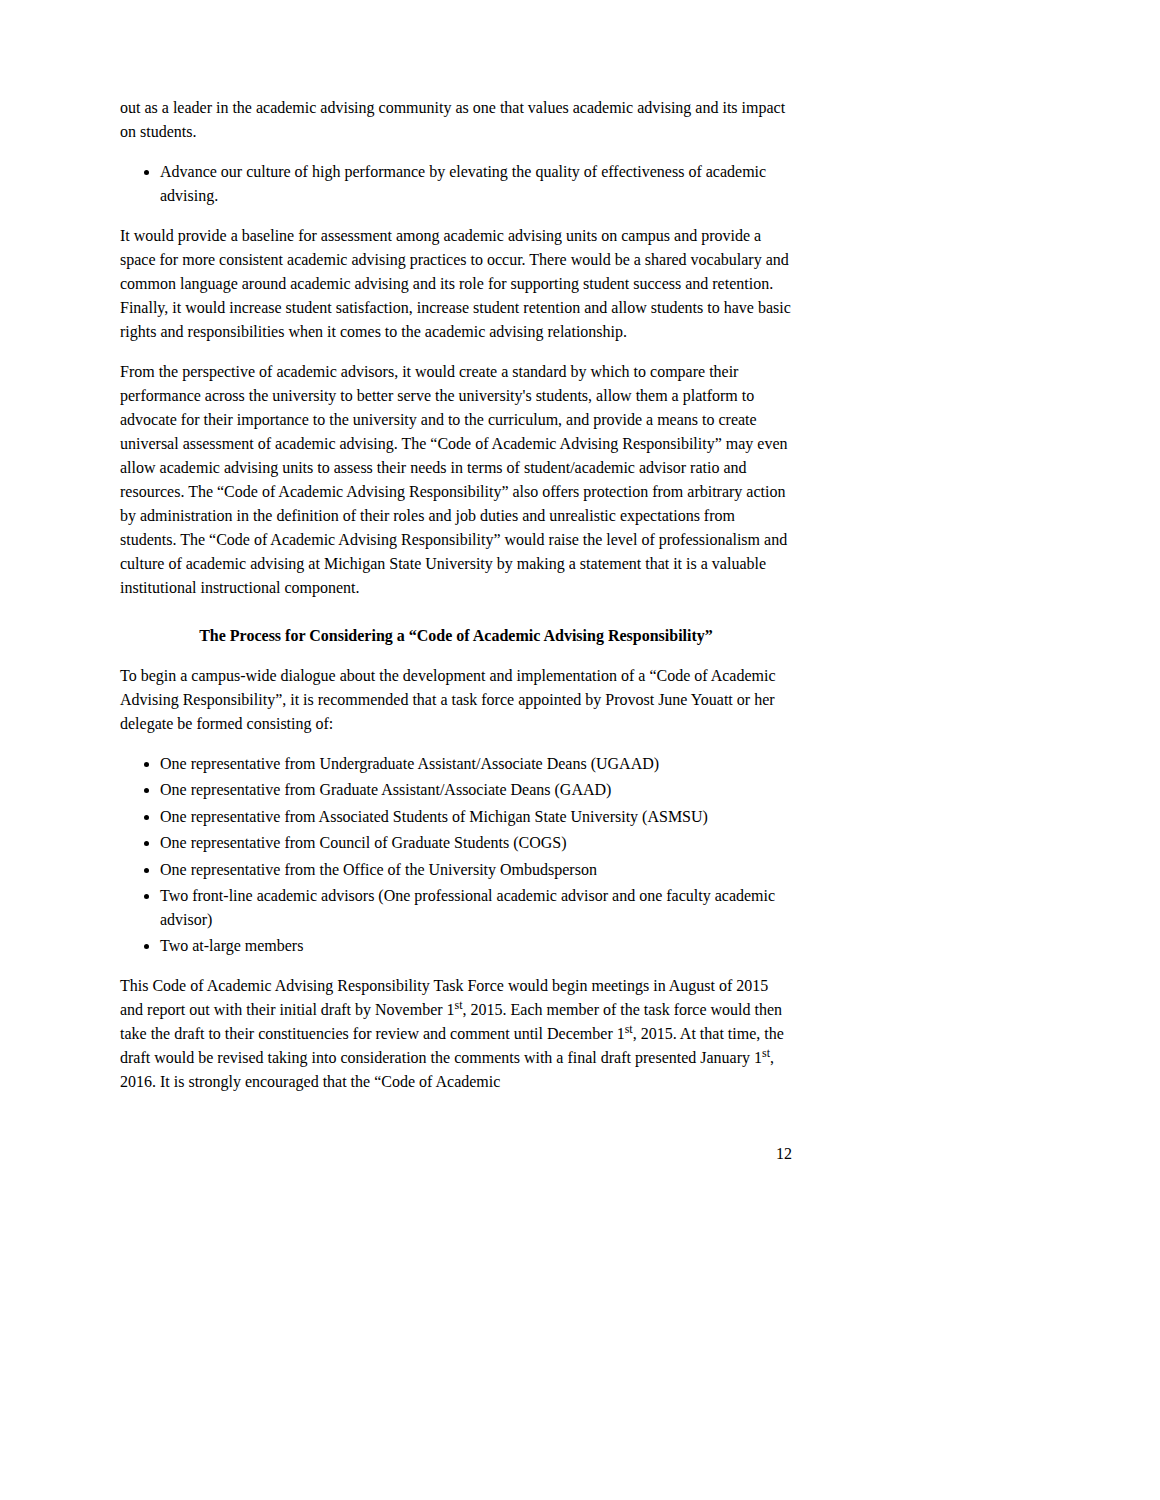out as a leader in the academic advising community as one that values academic advising and its impact on students.
Advance our culture of high performance by elevating the quality of effectiveness of academic advising.
It would provide a baseline for assessment among academic advising units on campus and provide a space for more consistent academic advising practices to occur. There would be a shared vocabulary and common language around academic advising and its role for supporting student success and retention. Finally, it would increase student satisfaction, increase student retention and allow students to have basic rights and responsibilities when it comes to the academic advising relationship.
From the perspective of academic advisors, it would create a standard by which to compare their performance across the university to better serve the university's students, allow them a platform to advocate for their importance to the university and to the curriculum, and provide a means to create universal assessment of academic advising. The “Code of Academic Advising Responsibility” may even allow academic advising units to assess their needs in terms of student/academic advisor ratio and resources. The “Code of Academic Advising Responsibility” also offers protection from arbitrary action by administration in the definition of their roles and job duties and unrealistic expectations from students. The “Code of Academic Advising Responsibility” would raise the level of professionalism and culture of academic advising at Michigan State University by making a statement that it is a valuable institutional instructional component.
The Process for Considering a “Code of Academic Advising Responsibility”
To begin a campus-wide dialogue about the development and implementation of a “Code of Academic Advising Responsibility”, it is recommended that a task force appointed by Provost June Youatt or her delegate be formed consisting of:
One representative from Undergraduate Assistant/Associate Deans (UGAAD)
One representative from Graduate Assistant/Associate Deans (GAAD)
One representative from Associated Students of Michigan State University (ASMSU)
One representative from Council of Graduate Students (COGS)
One representative from the Office of the University Ombudsperson
Two front-line academic advisors (One professional academic advisor and one faculty academic advisor)
Two at-large members
This Code of Academic Advising Responsibility Task Force would begin meetings in August of 2015 and report out with their initial draft by November 1st, 2015. Each member of the task force would then take the draft to their constituencies for review and comment until December 1st, 2015. At that time, the draft would be revised taking into consideration the comments with a final draft presented January 1st, 2016. It is strongly encouraged that the “Code of Academic
12